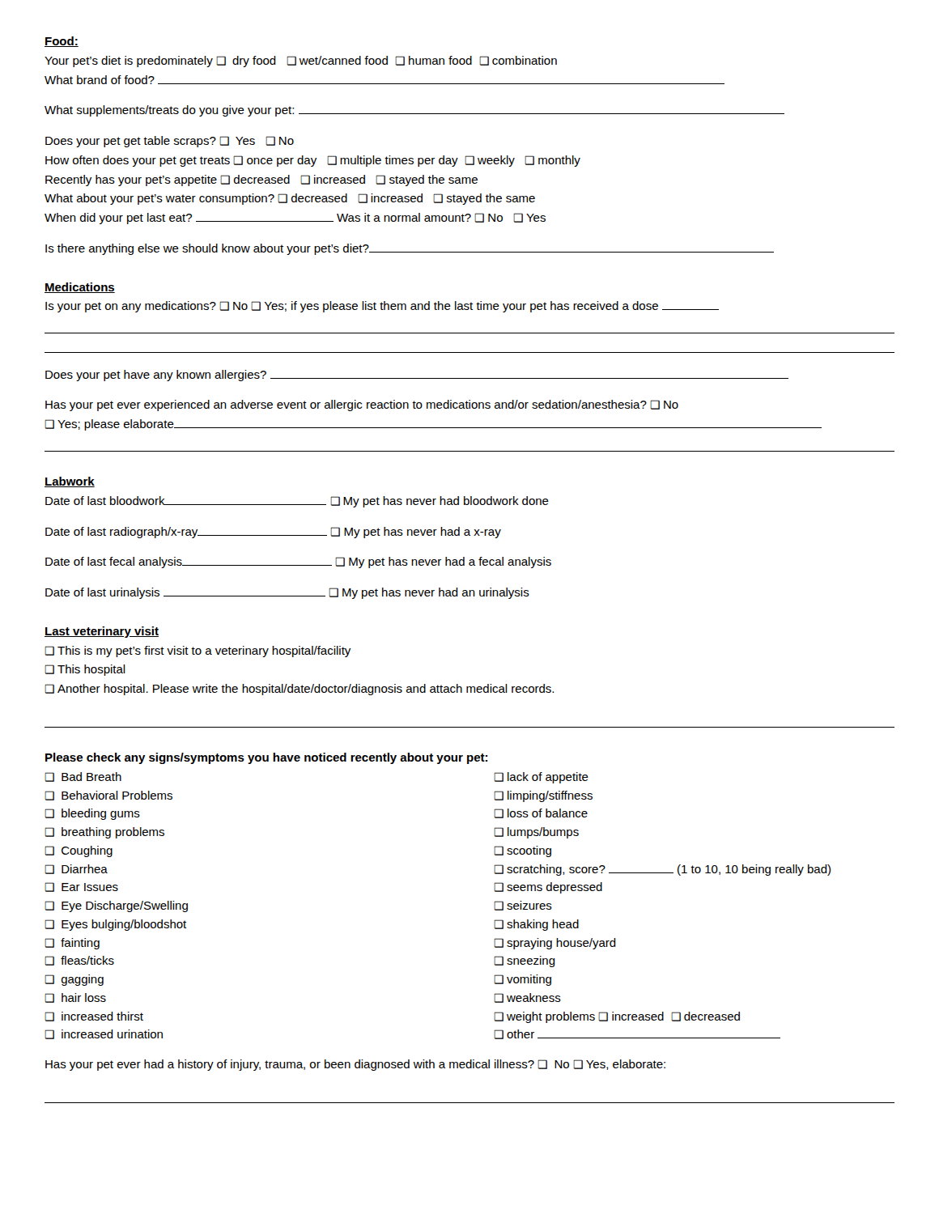Food:
Your pet’s diet is predominately dry food wet/canned food human food combination
What brand of food?
What supplements/treats do you give your pet:
Does your pet get table scraps? Yes No
How often does your pet get treats once per day multiple times per day weekly monthly
Recently has your pet’s appetite decreased increased stayed the same
What about your pet’s water consumption? decreased increased stayed the same
When did your pet last eat? Was it a normal amount? No Yes
Is there anything else we should know about your pet’s diet?
Medications
Is your pet on any medications? No Yes; if yes please list them and the last time your pet has received a dose
Does your pet have any known allergies?
Has your pet ever experienced an adverse event or allergic reaction to medications and/or sedation/anesthesia? No
Yes; please elaborate
Labwork
Date of last bloodwork My pet has never had bloodwork done
Date of last radiograph/x-ray My pet has never had a x-ray
Date of last fecal analysis My pet has never had a fecal analysis
Date of last urinalysis My pet has never had an urinalysis
Last veterinary visit
This is my pet’s first visit to a veterinary hospital/facility
This hospital
Another hospital. Please write the hospital/date/doctor/diagnosis and attach medical records.
Please check any signs/symptoms you have noticed recently about your pet:
Bad Breath
Behavioral Problems
bleeding gums
breathing problems
Coughing
Diarrhea
Ear Issues
Eye Discharge/Swelling
Eyes bulging/bloodshot
fainting
fleas/ticks
gagging
hair loss
increased thirst
increased urination
lack of appetite
limping/stiffness
loss of balance
lumps/bumps
scooting
scratching, score? (1 to 10, 10 being really bad)
seems depressed
seizures
shaking head
spraying house/yard
sneezing
vomiting
weakness
weight problems increased decreased
other
Has your pet ever had a history of injury, trauma, or been diagnosed with a medical illness? No Yes, elaborate: